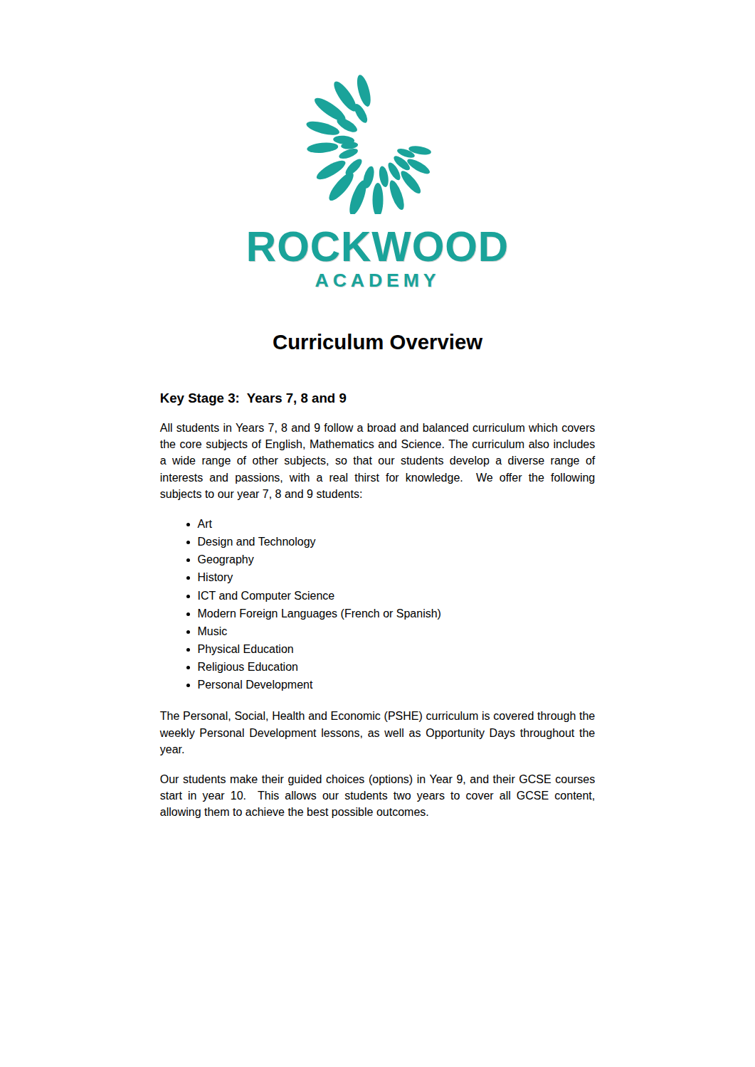ROCKWOOD ACADEMY
Curriculum Overview
Key Stage 3: Years 7, 8 and 9
All students in Years 7, 8 and 9 follow a broad and balanced curriculum which covers the core subjects of English, Mathematics and Science. The curriculum also includes a wide range of other subjects, so that our students develop a diverse range of interests and passions, with a real thirst for knowledge. We offer the following subjects to our year 7, 8 and 9 students:
Art
Design and Technology
Geography
History
ICT and Computer Science
Modern Foreign Languages (French or Spanish)
Music
Physical Education
Religious Education
Personal Development
The Personal, Social, Health and Economic (PSHE) curriculum is covered through the weekly Personal Development lessons, as well as Opportunity Days throughout the year.
Our students make their guided choices (options) in Year 9, and their GCSE courses start in year 10. This allows our students two years to cover all GCSE content, allowing them to achieve the best possible outcomes.